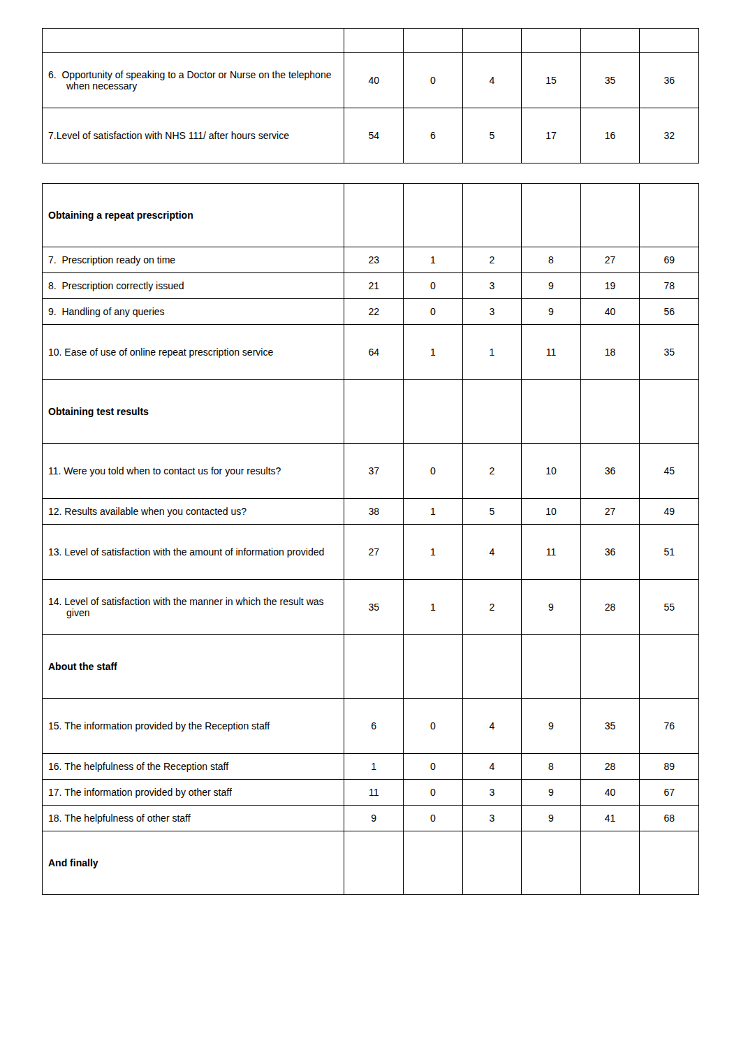| 6. Opportunity of speaking to a Doctor or Nurse on the telephone when necessary | 40 | 0 | 4 | 15 | 35 | 36 |
| 7.Level of satisfaction with NHS 111/ after hours service | 54 | 6 | 5 | 17 | 16 | 32 |
| Obtaining a repeat prescription | | | | | | |
| 7. Prescription ready on time | 23 | 1 | 2 | 8 | 27 | 69 |
| 8. Prescription correctly issued | 21 | 0 | 3 | 9 | 19 | 78 |
| 9. Handling of any queries | 22 | 0 | 3 | 9 | 40 | 56 |
| 10. Ease of use of online repeat prescription service | 64 | 1 | 1 | 11 | 18 | 35 |
| Obtaining test results | | | | | | |
| 11. Were you told when to contact us for your results? | 37 | 0 | 2 | 10 | 36 | 45 |
| 12. Results available when you contacted us? | 38 | 1 | 5 | 10 | 27 | 49 |
| 13. Level of satisfaction with the amount of information provided | 27 | 1 | 4 | 11 | 36 | 51 |
| 14. Level of satisfaction with the manner in which the result was given | 35 | 1 | 2 | 9 | 28 | 55 |
| About the staff | | | | | | |
| 15. The information provided by the Reception staff | 6 | 0 | 4 | 9 | 35 | 76 |
| 16. The helpfulness of the Reception staff | 1 | 0 | 4 | 8 | 28 | 89 |
| 17. The information provided by other staff | 11 | 0 | 3 | 9 | 40 | 67 |
| 18. The helpfulness of other staff | 9 | 0 | 3 | 9 | 41 | 68 |
| And finally | | | | | | |